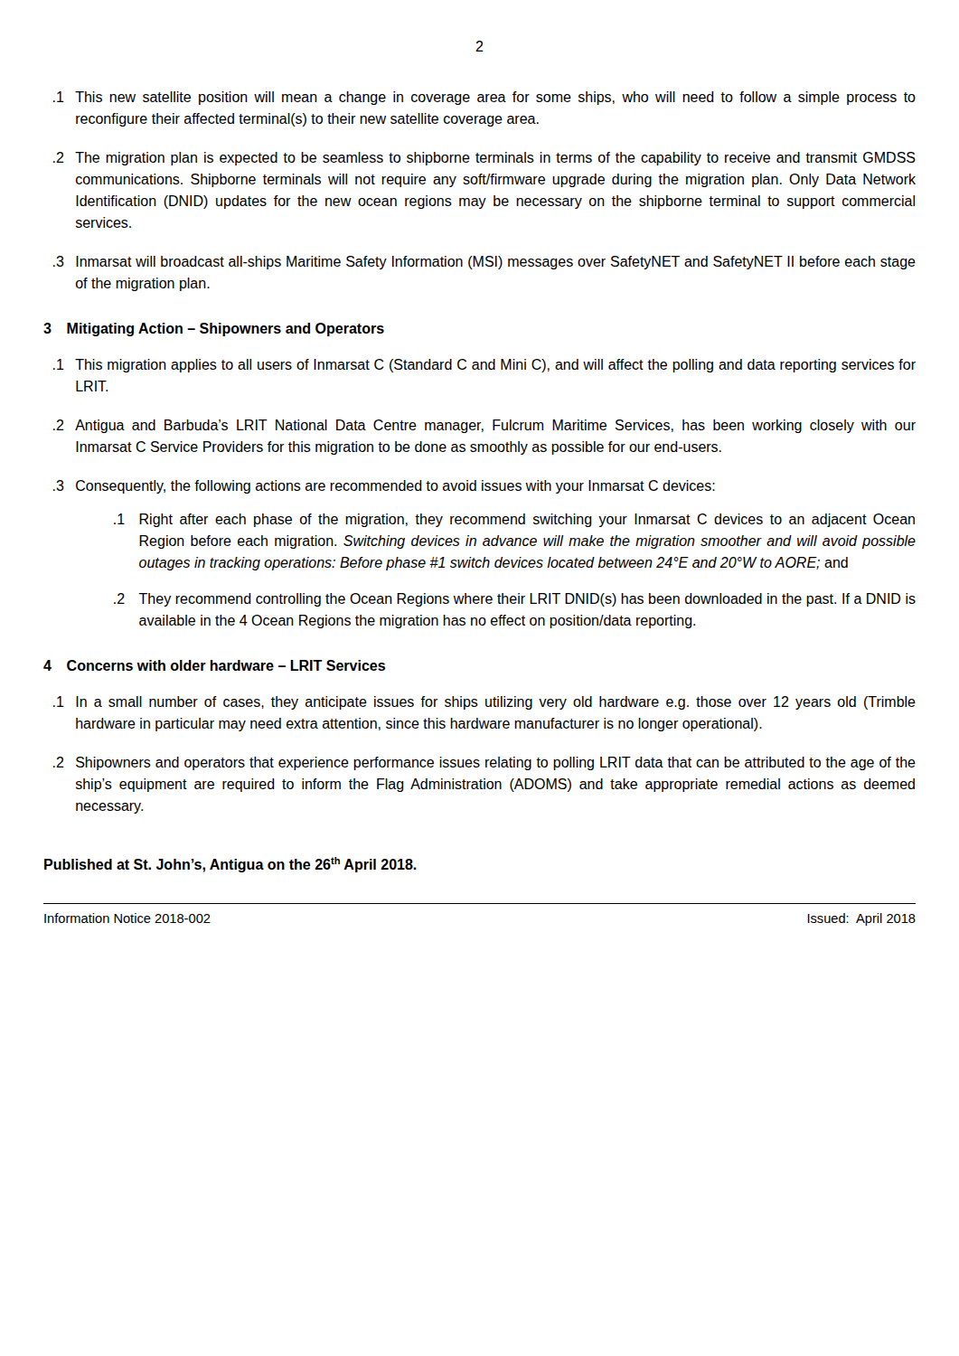2
This new satellite position will mean a change in coverage area for some ships, who will need to follow a simple process to reconfigure their affected terminal(s) to their new satellite coverage area.
The migration plan is expected to be seamless to shipborne terminals in terms of the capability to receive and transmit GMDSS communications. Shipborne terminals will not require any soft/firmware upgrade during the migration plan. Only Data Network Identification (DNID) updates for the new ocean regions may be necessary on the shipborne terminal to support commercial services.
Inmarsat will broadcast all-ships Maritime Safety Information (MSI) messages over SafetyNET and SafetyNET II before each stage of the migration plan.
3 Mitigating Action – Shipowners and Operators
This migration applies to all users of Inmarsat C (Standard C and Mini C), and will affect the polling and data reporting services for LRIT.
Antigua and Barbuda’s LRIT National Data Centre manager, Fulcrum Maritime Services, has been working closely with our Inmarsat C Service Providers for this migration to be done as smoothly as possible for our end-users.
Consequently, the following actions are recommended to avoid issues with your Inmarsat C devices:
Right after each phase of the migration, they recommend switching your Inmarsat C devices to an adjacent Ocean Region before each migration. Switching devices in advance will make the migration smoother and will avoid possible outages in tracking operations: Before phase #1 switch devices located between 24°E and 20°W to AORE; and
They recommend controlling the Ocean Regions where their LRIT DNID(s) has been downloaded in the past. If a DNID is available in the 4 Ocean Regions the migration has no effect on position/data reporting.
4 Concerns with older hardware – LRIT Services
In a small number of cases, they anticipate issues for ships utilizing very old hardware e.g. those over 12 years old (Trimble hardware in particular may need extra attention, since this hardware manufacturer is no longer operational).
Shipowners and operators that experience performance issues relating to polling LRIT data that can be attributed to the age of the ship’s equipment are required to inform the Flag Administration (ADOMS) and take appropriate remedial actions as deemed necessary.
Published at St. John’s, Antigua on the 26th April 2018.
Information Notice 2018-002 Issued: April 2018